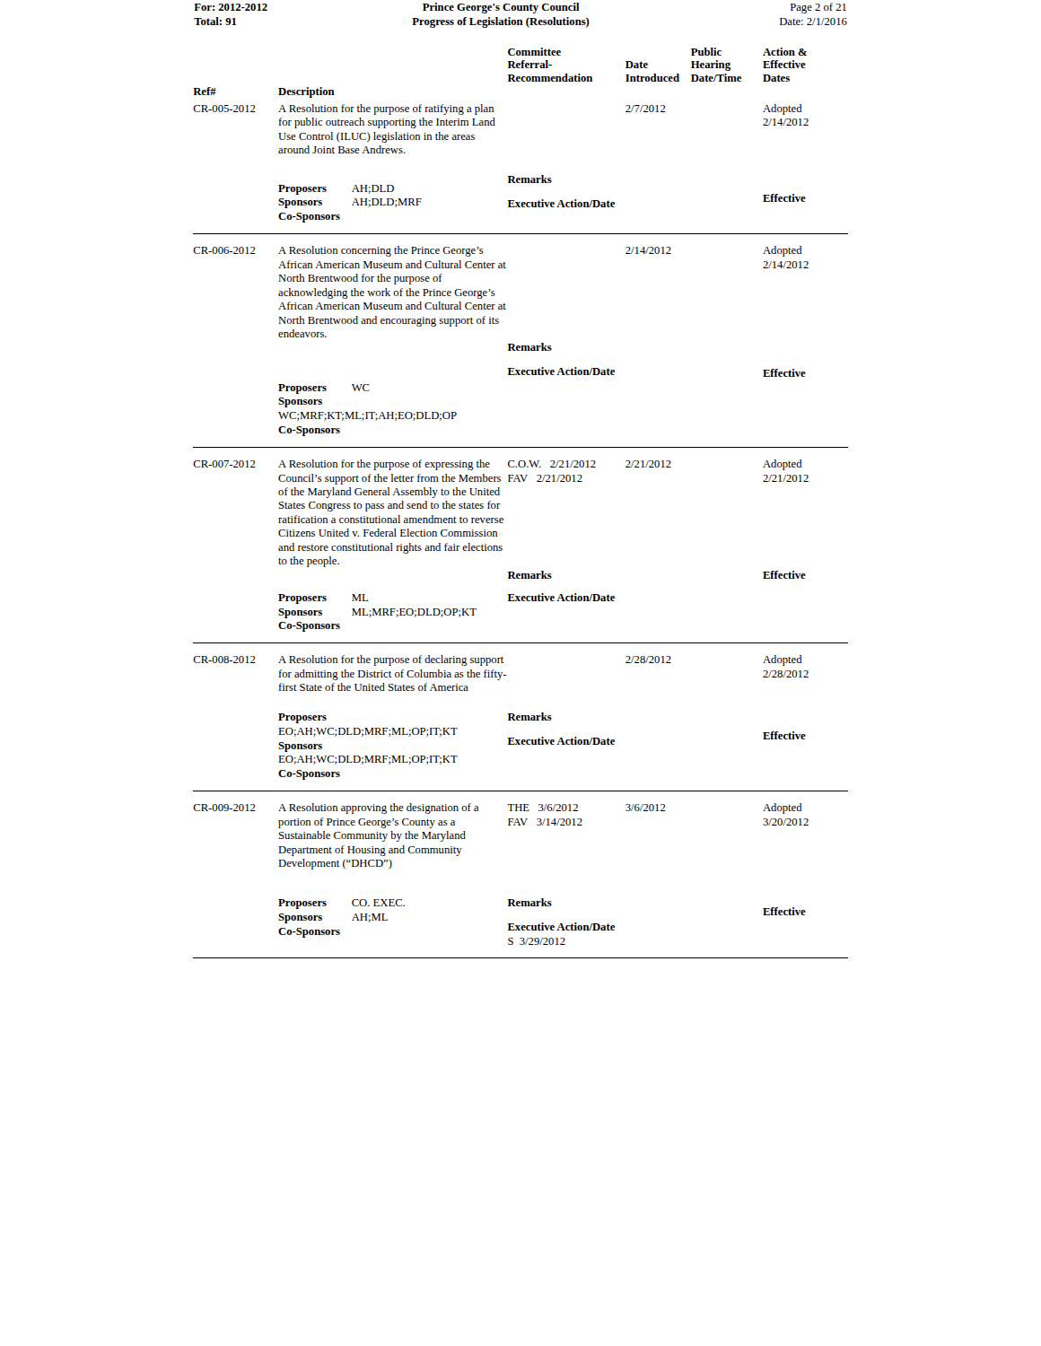| For: 2012-2012 Total: 91 | Prince George's County Council Progress of Legislation (Resolutions) | Page 2 of 21 Date: 2/1/2016 |
| | | Committee Referral- Recommendation | Date Introduced | Public Hearing Date/Time | Action & Effective Dates |
| Ref# | Description | | | | |
| CR-005-2012 | A Resolution for the purpose of ratifying a plan for public outreach supporting the Interim Land Use Control (ILUC) legislation in the areas around Joint Base Andrews. | | 2/7/2012 | | Adopted 2/14/2012 |
| | Proposers AH;DLD Sponsors AH;DLD;MRF Co-Sponsors | Remarks Executive Action/Date | | | Effective |
| CR-006-2012 | A Resolution concerning the Prince George’s African American Museum and Cultural Center at North Brentwood for the purpose of acknowledging the work of the Prince George’s African American Museum and Cultural Center at North Brentwood and encouraging support of its endeavors. | | 2/14/2012 | | Adopted 2/14/2012 |
| | | Remarks Executive Action/Date | | | Effective |
| | Proposers WC Sponsors WC;MRF;KT;ML;IT;AH;EO;DLD;OP Co-Sponsors | | | | |
| CR-007-2012 | A Resolution for the purpose of expressing the Council’s support of the letter from the Members of the Maryland General Assembly to the United States Congress to pass and send to the states for ratification a constitutional amendment to reverse Citizens United v. Federal Election Commission and restore constitutional rights and fair elections to the people. | C.O.W. 2/21/2012 FAV 2/21/2012 | 2/21/2012 | | Adopted 2/21/2012 |
| | | Remarks | | | Effective |
| | Proposers ML Sponsors ML;MRF;EO;DLD;OP;KT Co-Sponsors | Executive Action/Date | | | |
| CR-008-2012 | A Resolution for the purpose of declaring support for admitting the District of Columbia as the fifty-first State of the United States of America | | 2/28/2012 | | Adopted 2/28/2012 |
| | Proposers EO;AH;WC;DLD;MRF;ML;OP;IT;KT Sponsors EO;AH;WC;DLD;MRF;ML;OP;IT;KT Co-Sponsors | Remarks Executive Action/Date | | | Effective |
| CR-009-2012 | A Resolution approving the designation of a portion of Prince George’s County as a Sustainable Community by the Maryland Department of Housing and Community Development (“DHCD”) | THE 3/6/2012 FAV 3/14/2012 | 3/6/2012 | | Adopted 3/20/2012 |
| | Proposers CO. EXEC. Sponsors AH;ML Co-Sponsors | Remarks Executive Action/Date S 3/29/2012 | | | Effective |